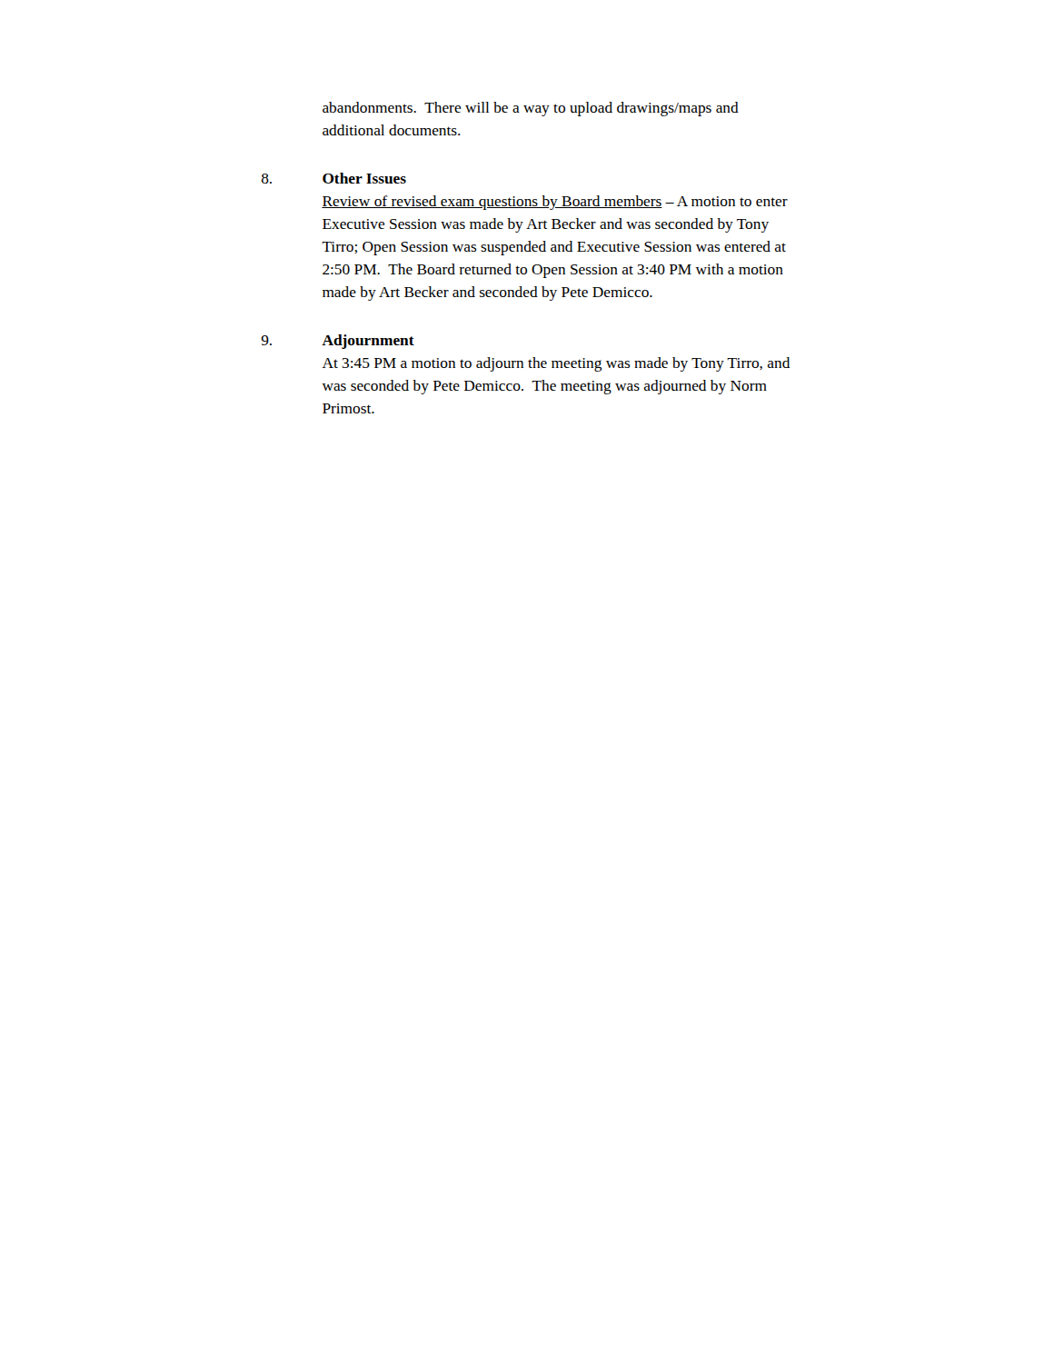abandonments. There will be a way to upload drawings/maps and additional documents.
8.
Other Issues
Review of revised exam questions by Board members – A motion to enter Executive Session was made by Art Becker and was seconded by Tony Tirro; Open Session was suspended and Executive Session was entered at 2:50 PM. The Board returned to Open Session at 3:40 PM with a motion made by Art Becker and seconded by Pete Demicco.
9.
Adjournment
At 3:45 PM a motion to adjourn the meeting was made by Tony Tirro, and was seconded by Pete Demicco. The meeting was adjourned by Norm Primost.